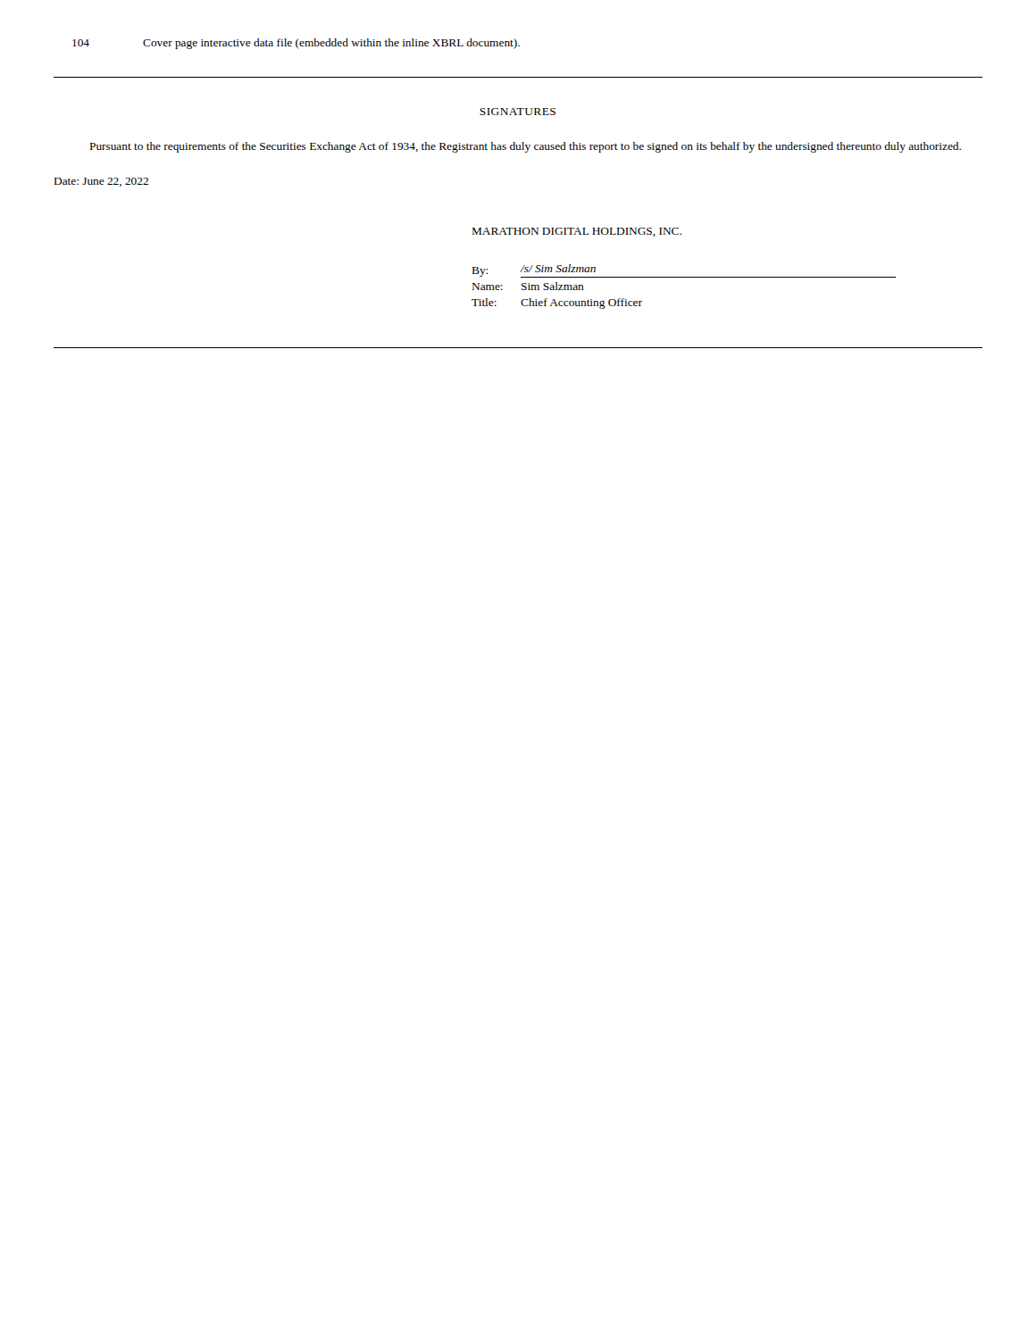104
Cover page interactive data file (embedded within the inline XBRL document).
SIGNATURES
Pursuant to the requirements of the Securities Exchange Act of 1934, the Registrant has duly caused this report to be signed on its behalf by the undersigned thereunto duly authorized.
Date: June 22, 2022
MARATHON DIGITAL HOLDINGS, INC.
| By: | /s/ Sim Salzman |
| Name: | Sim Salzman |
| Title: | Chief Accounting Officer |